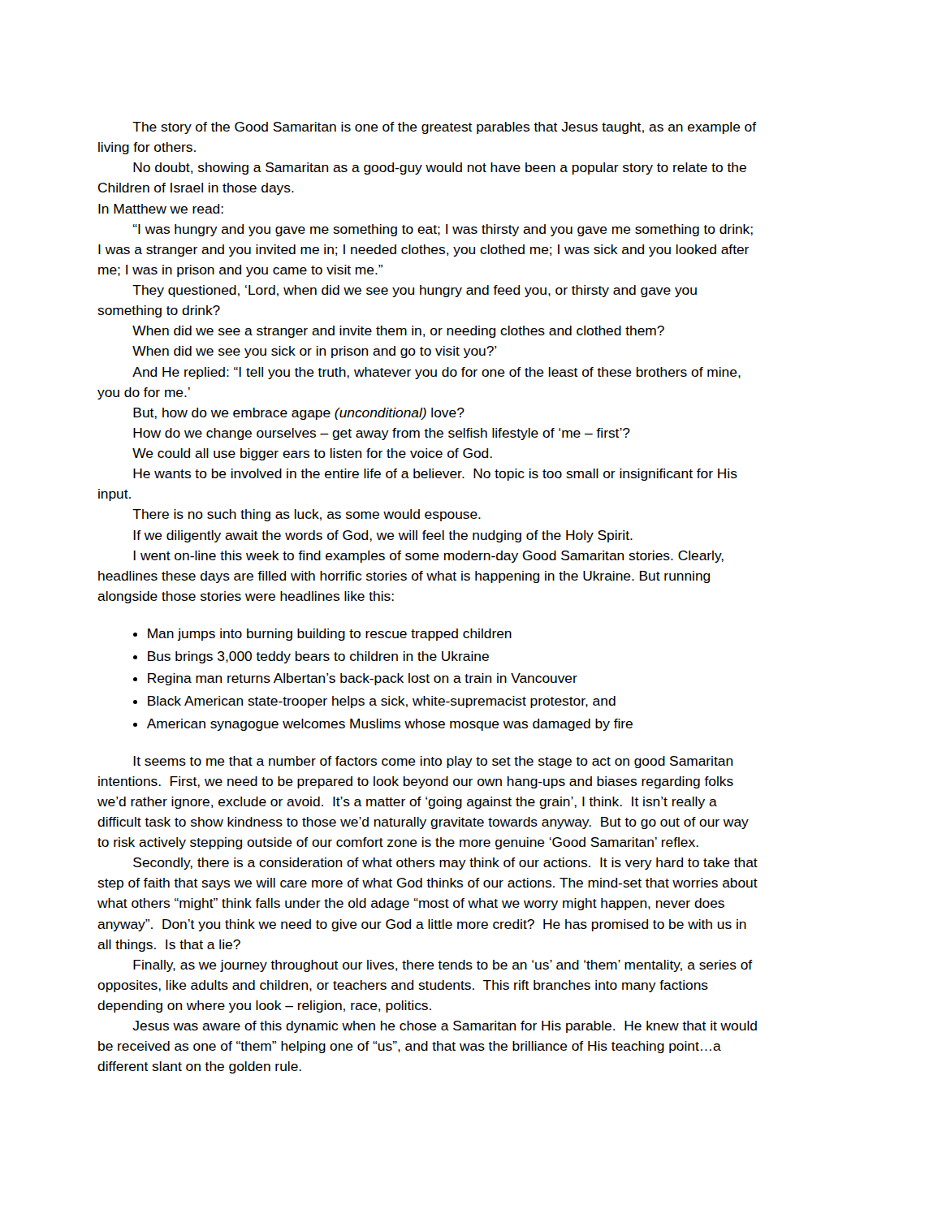The story of the Good Samaritan is one of the greatest parables that Jesus taught, as an example of living for others.
No doubt, showing a Samaritan as a good-guy would not have been a popular story to relate to the Children of Israel in those days.
In Matthew we read:
“I was hungry and you gave me something to eat; I was thirsty and you gave me something to drink; I was a stranger and you invited me in; I needed clothes, you clothed me; I was sick and you looked after me; I was in prison and you came to visit me.”
They questioned, ‘Lord, when did we see you hungry and feed you, or thirsty and gave you something to drink?
When did we see a stranger and invite them in, or needing clothes and clothed them?
When did we see you sick or in prison and go to visit you?’
And He replied: “I tell you the truth, whatever you do for one of the least of these brothers of mine, you do for me.’
But, how do we embrace agape (unconditional) love?
How do we change ourselves – get away from the selfish lifestyle of ‘me – first’?
We could all use bigger ears to listen for the voice of God.
He wants to be involved in the entire life of a believer. No topic is too small or insignificant for His input.
There is no such thing as luck, as some would espouse.
If we diligently await the words of God, we will feel the nudging of the Holy Spirit.
I went on-line this week to find examples of some modern-day Good Samaritan stories. Clearly, headlines these days are filled with horrific stories of what is happening in the Ukraine. But running alongside those stories were headlines like this:
Man jumps into burning building to rescue trapped children
Bus brings 3,000 teddy bears to children in the Ukraine
Regina man returns Albertan’s back-pack lost on a train in Vancouver
Black American state-trooper helps a sick, white-supremacist protestor, and
American synagogue welcomes Muslims whose mosque was damaged by fire
It seems to me that a number of factors come into play to set the stage to act on good Samaritan intentions. First, we need to be prepared to look beyond our own hang-ups and biases regarding folks we’d rather ignore, exclude or avoid. It’s a matter of ‘going against the grain’, I think. It isn’t really a difficult task to show kindness to those we’d naturally gravitate towards anyway. But to go out of our way to risk actively stepping outside of our comfort zone is the more genuine ‘Good Samaritan’ reflex.
Secondly, there is a consideration of what others may think of our actions. It is very hard to take that step of faith that says we will care more of what God thinks of our actions. The mind-set that worries about what others “might” think falls under the old adage “most of what we worry might happen, never does anyway”. Don’t you think we need to give our God a little more credit? He has promised to be with us in all things. Is that a lie?
Finally, as we journey throughout our lives, there tends to be an ‘us’ and ‘them’ mentality, a series of opposites, like adults and children, or teachers and students. This rift branches into many factions depending on where you look – religion, race, politics.
Jesus was aware of this dynamic when he chose a Samaritan for His parable. He knew that it would be received as one of “them” helping one of “us”, and that was the brilliance of His teaching point…a different slant on the golden rule.